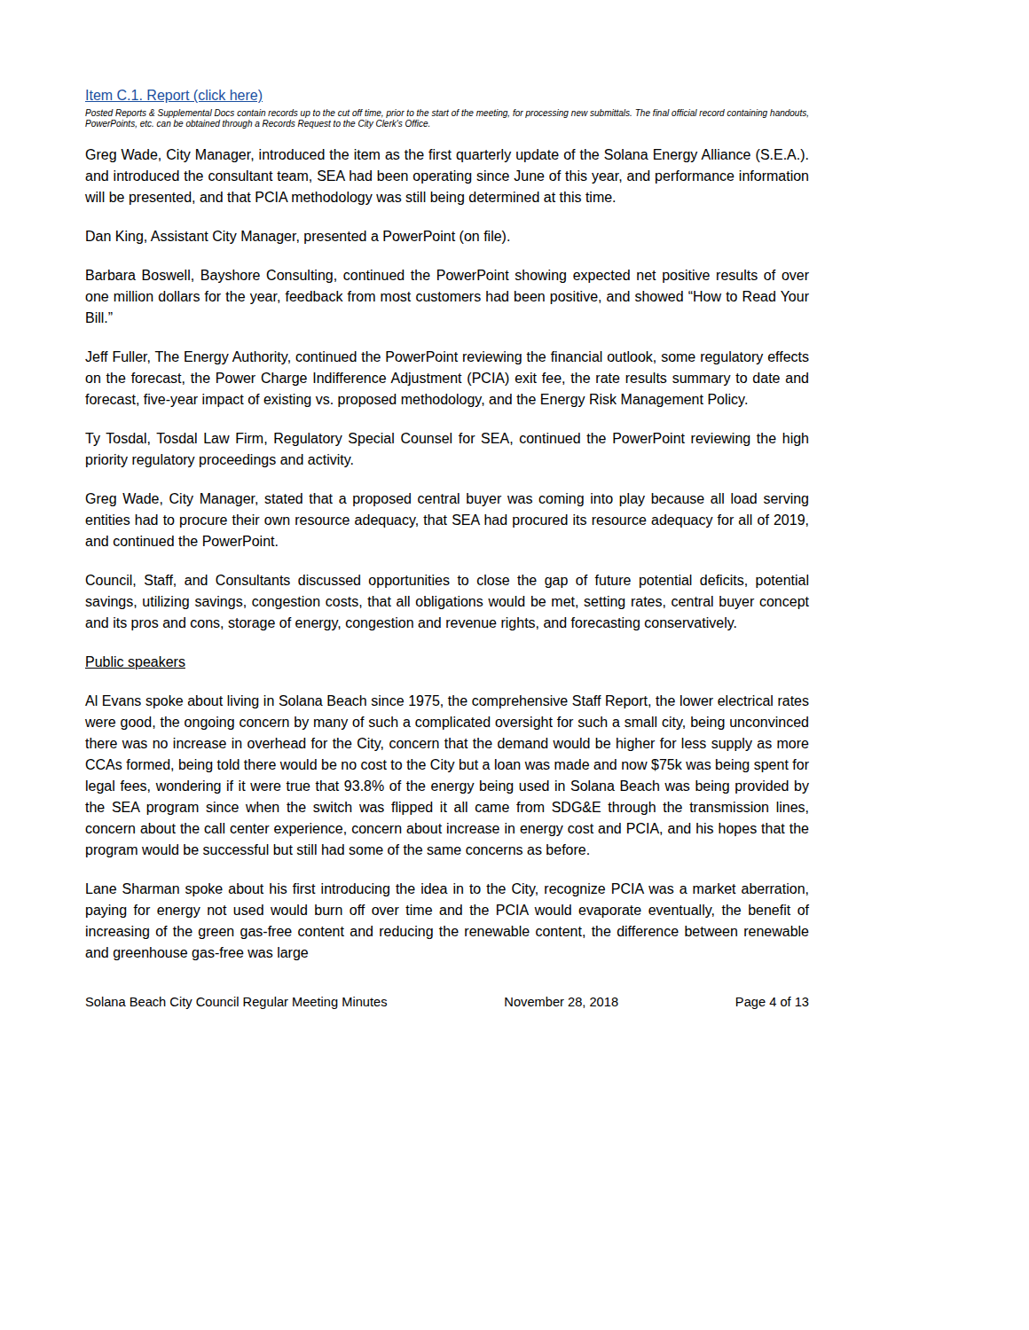Item C.1. Report (click here)
Posted Reports & Supplemental Docs contain records up to the cut off time, prior to the start of the meeting, for processing new submittals. The final official record containing handouts, PowerPoints, etc. can be obtained through a Records Request to the City Clerk's Office.
Greg Wade, City Manager, introduced the item as the first quarterly update of the Solana Energy Alliance (S.E.A.). and introduced the consultant team, SEA had been operating since June of this year, and performance information will be presented, and that PCIA methodology was still being determined at this time.
Dan King, Assistant City Manager, presented a PowerPoint (on file).
Barbara Boswell, Bayshore Consulting, continued the PowerPoint showing expected net positive results of over one million dollars for the year, feedback from most customers had been positive, and showed “How to Read Your Bill.”
Jeff Fuller, The Energy Authority, continued the PowerPoint reviewing the financial outlook, some regulatory effects on the forecast, the Power Charge Indifference Adjustment (PCIA) exit fee, the rate results summary to date and forecast, five-year impact of existing vs. proposed methodology, and the Energy Risk Management Policy.
Ty Tosdal, Tosdal Law Firm, Regulatory Special Counsel for SEA, continued the PowerPoint reviewing the high priority regulatory proceedings and activity.
Greg Wade, City Manager, stated that a proposed central buyer was coming into play because all load serving entities had to procure their own resource adequacy, that SEA had procured its resource adequacy for all of 2019, and continued the PowerPoint.
Council, Staff, and Consultants discussed opportunities to close the gap of future potential deficits, potential savings, utilizing savings, congestion costs, that all obligations would be met, setting rates, central buyer concept and its pros and cons, storage of energy, congestion and revenue rights, and forecasting conservatively.
Public speakers
Al Evans spoke about living in Solana Beach since 1975, the comprehensive Staff Report, the lower electrical rates were good, the ongoing concern by many of such a complicated oversight for such a small city, being unconvinced there was no increase in overhead for the City, concern that the demand would be higher for less supply as more CCAs formed, being told there would be no cost to the City but a loan was made and now $75k was being spent for legal fees, wondering if it were true that 93.8% of the energy being used in Solana Beach was being provided by the SEA program since when the switch was flipped it all came from SDG&E through the transmission lines, concern about the call center experience, concern about increase in energy cost and PCIA, and his hopes that the program would be successful but still had some of the same concerns as before.
Lane Sharman spoke about his first introducing the idea in to the City, recognize PCIA was a market aberration, paying for energy not used would burn off over time and the PCIA would evaporate eventually, the benefit of increasing of the green gas-free content and reducing the renewable content, the difference between renewable and greenhouse gas-free was large
Solana Beach City Council Regular Meeting Minutes November 28, 2018 Page 4 of 13